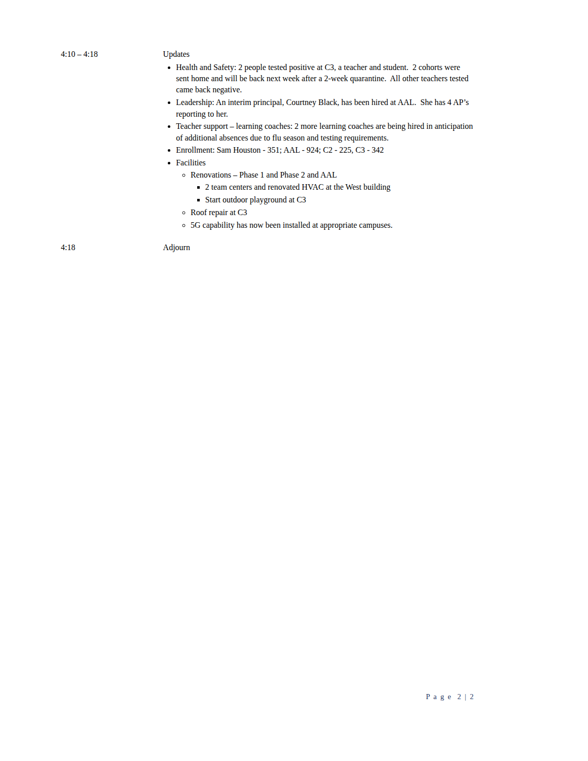4:10 – 4:18
Updates
Health and Safety: 2 people tested positive at C3, a teacher and student. 2 cohorts were sent home and will be back next week after a 2-week quarantine. All other teachers tested came back negative.
Leadership: An interim principal, Courtney Black, has been hired at AAL. She has 4 AP’s reporting to her.
Teacher support – learning coaches: 2 more learning coaches are being hired in anticipation of additional absences due to flu season and testing requirements.
Enrollment: Sam Houston - 351; AAL - 924; C2 - 225, C3 - 342
Facilities
Renovations – Phase 1 and Phase 2 and AAL
2 team centers and renovated HVAC at the West building
Start outdoor playground at C3
Roof repair at C3
5G capability has now been installed at appropriate campuses.
4:18
Adjourn
P a g e 2 | 2